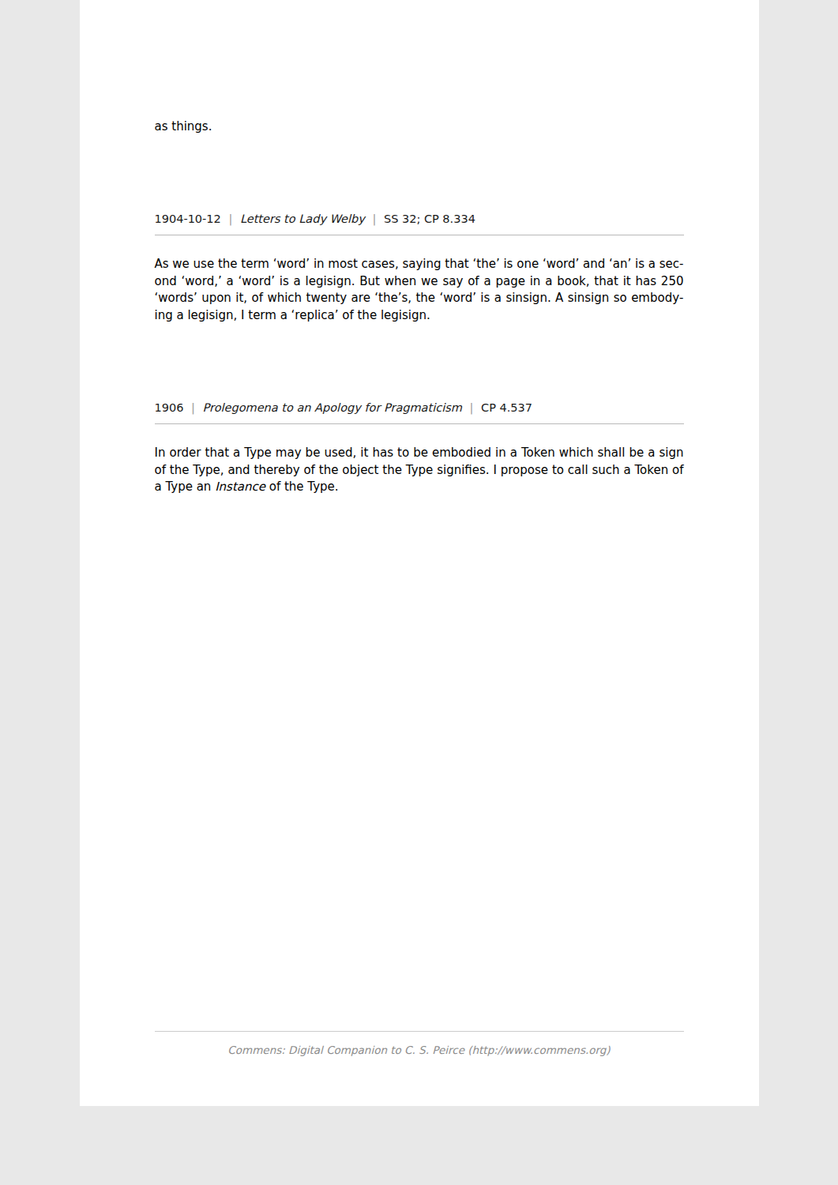as things.
1904-10-12 | Letters to Lady Welby | SS 32; CP 8.334
As we use the term ‘word’ in most cases, saying that ‘the’ is one ‘word’ and ‘an’ is a second ‘word,’ a ‘word’ is a legisign. But when we say of a page in a book, that it has 250 ‘words’ upon it, of which twenty are ‘the’s, the ‘word’ is a sinsign. A sinsign so embodying a legisign, I term a ‘replica’ of the legisign.
1906 | Prolegomena to an Apology for Pragmaticism | CP 4.537
In order that a Type may be used, it has to be embodied in a Token which shall be a sign of the Type, and thereby of the object the Type signifies. I propose to call such a Token of a Type an Instance of the Type.
Commens: Digital Companion to C. S. Peirce (http://www.commens.org)